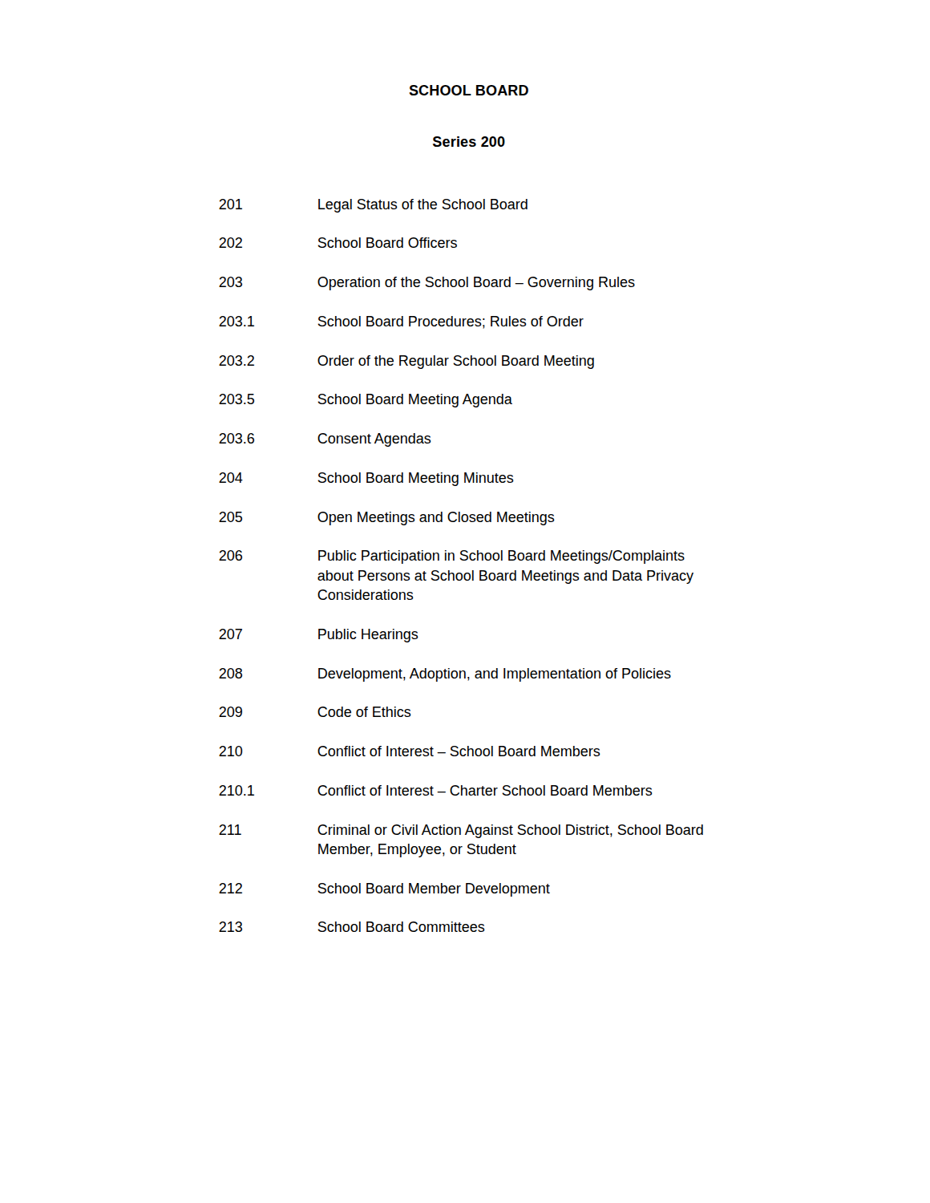SCHOOL BOARD
Series 200
| 201 | Legal Status of the School Board |
| 202 | School Board Officers |
| 203 | Operation of the School Board – Governing Rules |
| 203.1 | School Board Procedures; Rules of Order |
| 203.2 | Order of the Regular School Board Meeting |
| 203.5 | School Board Meeting Agenda |
| 203.6 | Consent Agendas |
| 204 | School Board Meeting Minutes |
| 205 | Open Meetings and Closed Meetings |
| 206 | Public Participation in School Board Meetings/Complaints about Persons at School Board Meetings and Data Privacy Considerations |
| 207 | Public Hearings |
| 208 | Development, Adoption, and Implementation of Policies |
| 209 | Code of Ethics |
| 210 | Conflict of Interest – School Board Members |
| 210.1 | Conflict of Interest – Charter School Board Members |
| 211 | Criminal or Civil Action Against School District, School Board Member, Employee, or Student |
| 212 | School Board Member Development |
| 213 | School Board Committees |